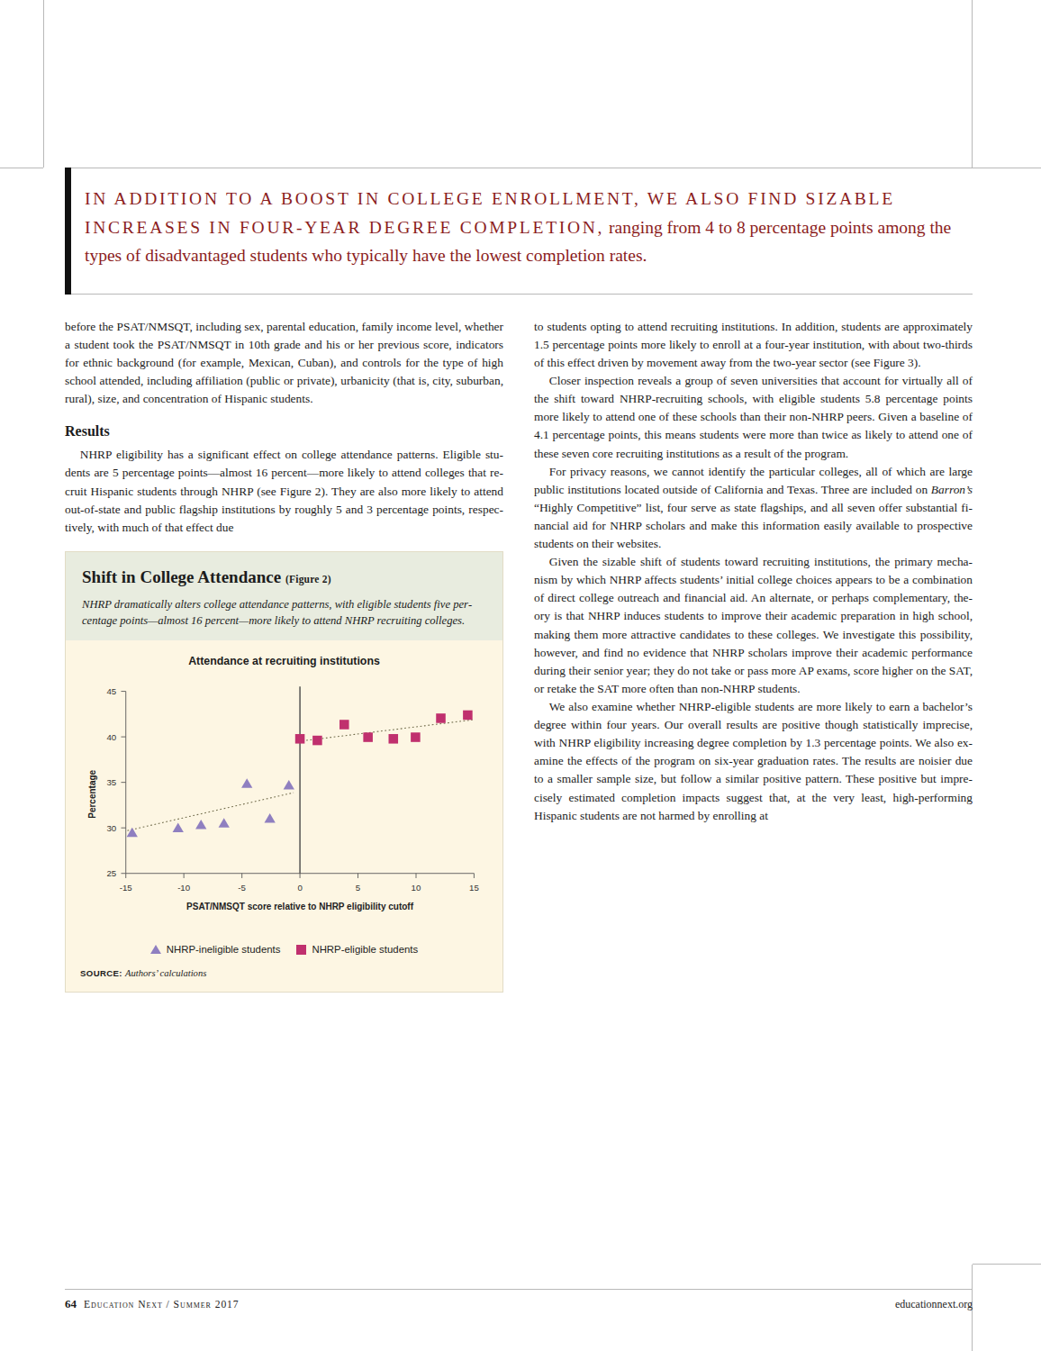In addition to a boost in college enrollment, we also find sizable increases in four-year degree completion, ranging from 4 to 8 percentage points among the types of disadvantaged students who typically have the lowest completion rates.
before the PSAT/NMSQT, including sex, parental education, family income level, whether a student took the PSAT/NMSQT in 10th grade and his or her previous score, indicators for ethnic background (for example, Mexican, Cuban), and controls for the type of high school attended, including affiliation (public or private), urbanicity (that is, city, suburban, rural), size, and concentration of Hispanic students.
Results
NHRP eligibility has a significant effect on college attendance patterns. Eligible students are 5 percentage points—almost 16 percent—more likely to attend colleges that recruit Hispanic students through NHRP (see Figure 2). They are also more likely to attend out-of-state and public flagship institutions by roughly 5 and 3 percentage points, respectively, with much of that effect due
Shift in College Attendance (Figure 2)
NHRP dramatically alters college attendance patterns, with eligible students five percentage points—almost 16 percent—more likely to attend NHRP recruiting colleges.
Attendance at recruiting institutions
25 30 35 40 45 -15 -10 -5 0 5 10 15 Percentage PSAT/NMSQT score relative to NHRP eligibility cutoff
NHRP-ineligible students NHRP-eligible students
SOURCE: Authors’ calculations
to students opting to attend recruiting institutions. In addition, students are approximately 1.5 percentage points more likely to enroll at a four-year institution, with about two-thirds of this effect driven by movement away from the two-year sector (see Figure 3).
Closer inspection reveals a group of seven universities that account for virtually all of the shift toward NHRP-recruiting schools, with eligible students 5.8 percentage points more likely to attend one of these schools than their non-NHRP peers. Given a baseline of 4.1 percentage points, this means students were more than twice as likely to attend one of these seven core recruiting institutions as a result of the program.
For privacy reasons, we cannot identify the particular colleges, all of which are large public institutions located outside of California and Texas. Three are included on Barron’s “Highly Competitive” list, four serve as state flagships, and all seven offer substantial financial aid for NHRP scholars and make this information easily available to prospective students on their websites.
Given the sizable shift of students toward recruiting institutions, the primary mechanism by which NHRP affects students’ initial college choices appears to be a combination of direct college outreach and financial aid. An alternate, or perhaps complementary, theory is that NHRP induces students to improve their academic preparation in high school, making them more attractive candidates to these colleges. We investigate this possibility, however, and find no evidence that NHRP scholars improve their academic performance during their senior year; they do not take or pass more AP exams, score higher on the SAT, or retake the SAT more often than non-NHRP students.
We also examine whether NHRP-eligible students are more likely to earn a bachelor’s degree within four years. Our overall results are positive though statistically imprecise, with NHRP eligibility increasing degree completion by 1.3 percentage points. We also examine the effects of the program on six-year graduation rates. The results are noisier due to a smaller sample size, but follow a similar positive pattern. These positive but imprecisely estimated completion impacts suggest that, at the very least, high-performing Hispanic students are not harmed by enrolling at
64 Education Next / Summer 2017
educationnext.org